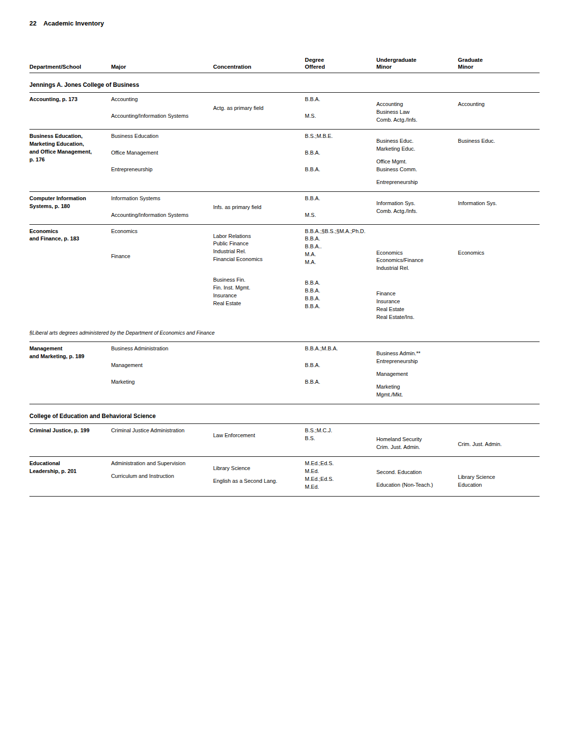22 Academic Inventory
| Department/School | Major | Concentration | Degree Offered | Undergraduate Minor | Graduate Minor |
| --- | --- | --- | --- | --- | --- |
| Jennings A. Jones College of Business |
| Accounting, p. 173 | Accounting Accounting/Information Systems | Actg. as primary field | B.B.A. M.S. | Accounting Business Law Comb. Actg./Infs. | Accounting |
| Business Education, Marketing Education, and Office Management, p. 176 | Business Education Office Management Entrepreneurship | | B.S.;M.B.E. B.B.A. B.B.A. | Business Educ. Marketing Educ. Office Mgmt. Business Comm. Entrepreneurship | Business Educ. |
| Computer Information Systems, p. 180 | Information Systems Accounting/Information Systems | Infs. as primary field | B.B.A. M.S. | Information Sys. Comb. Actg./Infs. | Information Sys. |
| Economics and Finance, p. 183 | Economics Finance | Labor Relations Public Finance Industrial Rel. Financial Economics Business Fin. Fin. Inst. Mgmt. Insurance Real Estate | B.B.A.;§B.S.;§M.A.;Ph.D. B.B.A. B.B.A.. M.A. M.A. B.B.A. B.B.A. B.B.A. B.B.A. | Economics Economics/Finance Industrial Rel. Finance Insurance Real Estate Real Estate/Ins. | Economics |
| §Liberal arts degrees administered by the Department of Economics and Finance |
| Management and Marketing, p. 189 | Business Administration Management Marketing | | B.B.A.;M.B.A. B.B.A. B.B.A. | Business Admin.** Entrepreneurship Management Marketing Mgmt./Mkt. | |
| College of Education and Behavioral Science |
| Criminal Justice, p. 199 | Criminal Justice Administration | Law Enforcement | B.S.;M.C.J. B.S. | Homeland Security Crim. Just. Admin. | Crim. Just. Admin. |
| Educational Leadership, p. 201 | Administration and Supervision Curriculum and Instruction | Library Science English as a Second Lang. | M.Ed.;Ed.S. M.Ed. M.Ed.;Ed.S. M.Ed. | Second. Education Education (Non-Teach.) | Library Science Education |